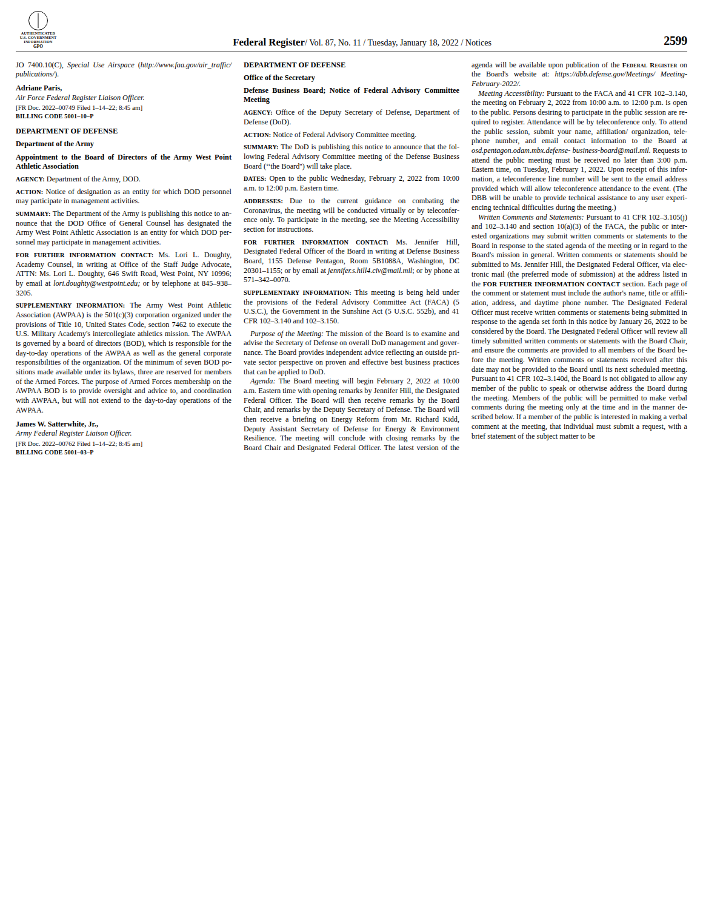Authenticated
U.S. Government
Information
GPO
Federal Register/ Vol. 87, No. 11 / Tuesday, January 18, 2022 / Notices
2599
JO 7400.10(C), Special Use Airspace (http://www.faa.gov/air_traffic/ publications/).
Adriane Paris,
Air Force Federal Register Liaison Officer.
[FR Doc. 2022–00749 Filed 1–14–22; 8:45 am]
BILLING CODE 5001–10–P
DEPARTMENT OF DEFENSE
Department of the Army
Appointment to the Board of Directors of the Army West Point Athletic Association
AGENCY: Department of the Army, DOD.
ACTION: Notice of designation as an entity for which DOD personnel may participate in management activities.
SUMMARY: The Department of the Army is publishing this notice to announce that the DOD Office of General Counsel has designated the Army West Point Athletic Association is an entity for which DOD personnel may participate in management activities.
FOR FURTHER INFORMATION CONTACT: Ms. Lori L. Doughty, Academy Counsel, in writing at Office of the Staff Judge Advocate, ATTN: Ms. Lori L. Doughty, 646 Swift Road, West Point, NY 10996; by email at lori.doughty@westpoint.edu; or by telephone at 845–938–3205.
SUPPLEMENTARY INFORMATION: The Army West Point Athletic Association (AWPAA) is the 501(c)(3) corporation organized under the provisions of Title 10, United States Code, section 7462 to execute the U.S. Military Academy's intercollegiate athletics mission. The AWPAA is governed by a board of directors (BOD), which is responsible for the day-to-day operations of the AWPAA as well as the general corporate responsibilities of the organization. Of the minimum of seven BOD positions made available under its bylaws, three are reserved for members of the Armed Forces. The purpose of Armed Forces membership on the AWPAA BOD is to provide oversight and advice to, and coordination with AWPAA, but will not extend to the day-to-day operations of the AWPAA.
James W. Satterwhite, Jr.,
Army Federal Register Liaison Officer.
[FR Doc. 2022–00762 Filed 1–14–22; 8:45 am]
BILLING CODE 5001–03–P
DEPARTMENT OF DEFENSE
Office of the Secretary
Defense Business Board; Notice of Federal Advisory Committee Meeting
AGENCY: Office of the Deputy Secretary of Defense, Department of Defense (DoD).
ACTION: Notice of Federal Advisory Committee meeting.
SUMMARY: The DoD is publishing this notice to announce that the following Federal Advisory Committee meeting of the Defense Business Board (‘‘the Board'') will take place.
DATES: Open to the public Wednesday, February 2, 2022 from 10:00 a.m. to 12:00 p.m. Eastern time.
ADDRESSES: Due to the current guidance on combating the Coronavirus, the meeting will be conducted virtually or by teleconference only. To participate in the meeting, see the Meeting Accessibility section for instructions.
FOR FURTHER INFORMATION CONTACT: Ms. Jennifer Hill, Designated Federal Officer of the Board in writing at Defense Business Board, 1155 Defense Pentagon, Room 5B1088A, Washington, DC 20301–1155; or by email at jennifer.s.hill4.civ@mail.mil; or by phone at 571–342–0070.
SUPPLEMENTARY INFORMATION: This meeting is being held under the provisions of the Federal Advisory Committee Act (FACA) (5 U.S.C.), the Government in the Sunshine Act (5 U.S.C. 552b), and 41 CFR 102–3.140 and 102–3.150.
Purpose of the Meeting: The mission of the Board is to examine and advise the Secretary of Defense on overall DoD management and governance. The Board provides independent advice reflecting an outside private sector perspective on proven and effective best business practices that can be applied to DoD.
Agenda: The Board meeting will begin February 2, 2022 at 10:00 a.m. Eastern time with opening remarks by Jennifer Hill, the Designated Federal Officer. The Board will then receive remarks by the Board Chair, and remarks by the Deputy Secretary of Defense. The Board will then receive a briefing on Energy Reform from Mr. Richard Kidd, Deputy Assistant Secretary of Defense for Energy & Environment Resilience. The meeting will conclude with closing remarks by the Board Chair and Designated Federal Officer. The latest version of the agenda will be available upon publication of the Federal Register on the Board's website at: https://dbb.defense.gov/Meetings/ Meeting-February-2022/.
Meeting Accessibility: Pursuant to the FACA and 41 CFR 102–3.140, the meeting on February 2, 2022 from 10:00 a.m. to 12:00 p.m. is open to the public. Persons desiring to participate in the public session are required to register. Attendance will be by teleconference only. To attend the public session, submit your name, affiliation/ organization, telephone number, and email contact information to the Board at osd.pentagon.odam.mbx.defense- business-board@mail.mil. Requests to attend the public meeting must be received no later than 3:00 p.m. Eastern time, on Tuesday, February 1, 2022. Upon receipt of this information, a teleconference line number will be sent to the email address provided which will allow teleconference attendance to the event. (The DBB will be unable to provide technical assistance to any user experiencing technical difficulties during the meeting.)
Written Comments and Statements: Pursuant to 41 CFR 102–3.105(j) and 102–3.140 and section 10(a)(3) of the FACA, the public or interested organizations may submit written comments or statements to the Board in response to the stated agenda of the meeting or in regard to the Board's mission in general. Written comments or statements should be submitted to Ms. Jennifer Hill, the Designated Federal Officer, via electronic mail (the preferred mode of submission) at the address listed in the FOR FURTHER INFORMATION CONTACT section. Each page of the comment or statement must include the author's name, title or affiliation, address, and daytime phone number. The Designated Federal Officer must receive written comments or statements being submitted in response to the agenda set forth in this notice by January 26, 2022 to be considered by the Board. The Designated Federal Officer will review all timely submitted written comments or statements with the Board Chair, and ensure the comments are provided to all members of the Board before the meeting. Written comments or statements received after this date may not be provided to the Board until its next scheduled meeting. Pursuant to 41 CFR 102–3.140d, the Board is not obligated to allow any member of the public to speak or otherwise address the Board during the meeting. Members of the public will be permitted to make verbal comments during the meeting only at the time and in the manner described below. If a member of the public is interested in making a verbal comment at the meeting, that individual must submit a request, with a brief statement of the subject matter to be